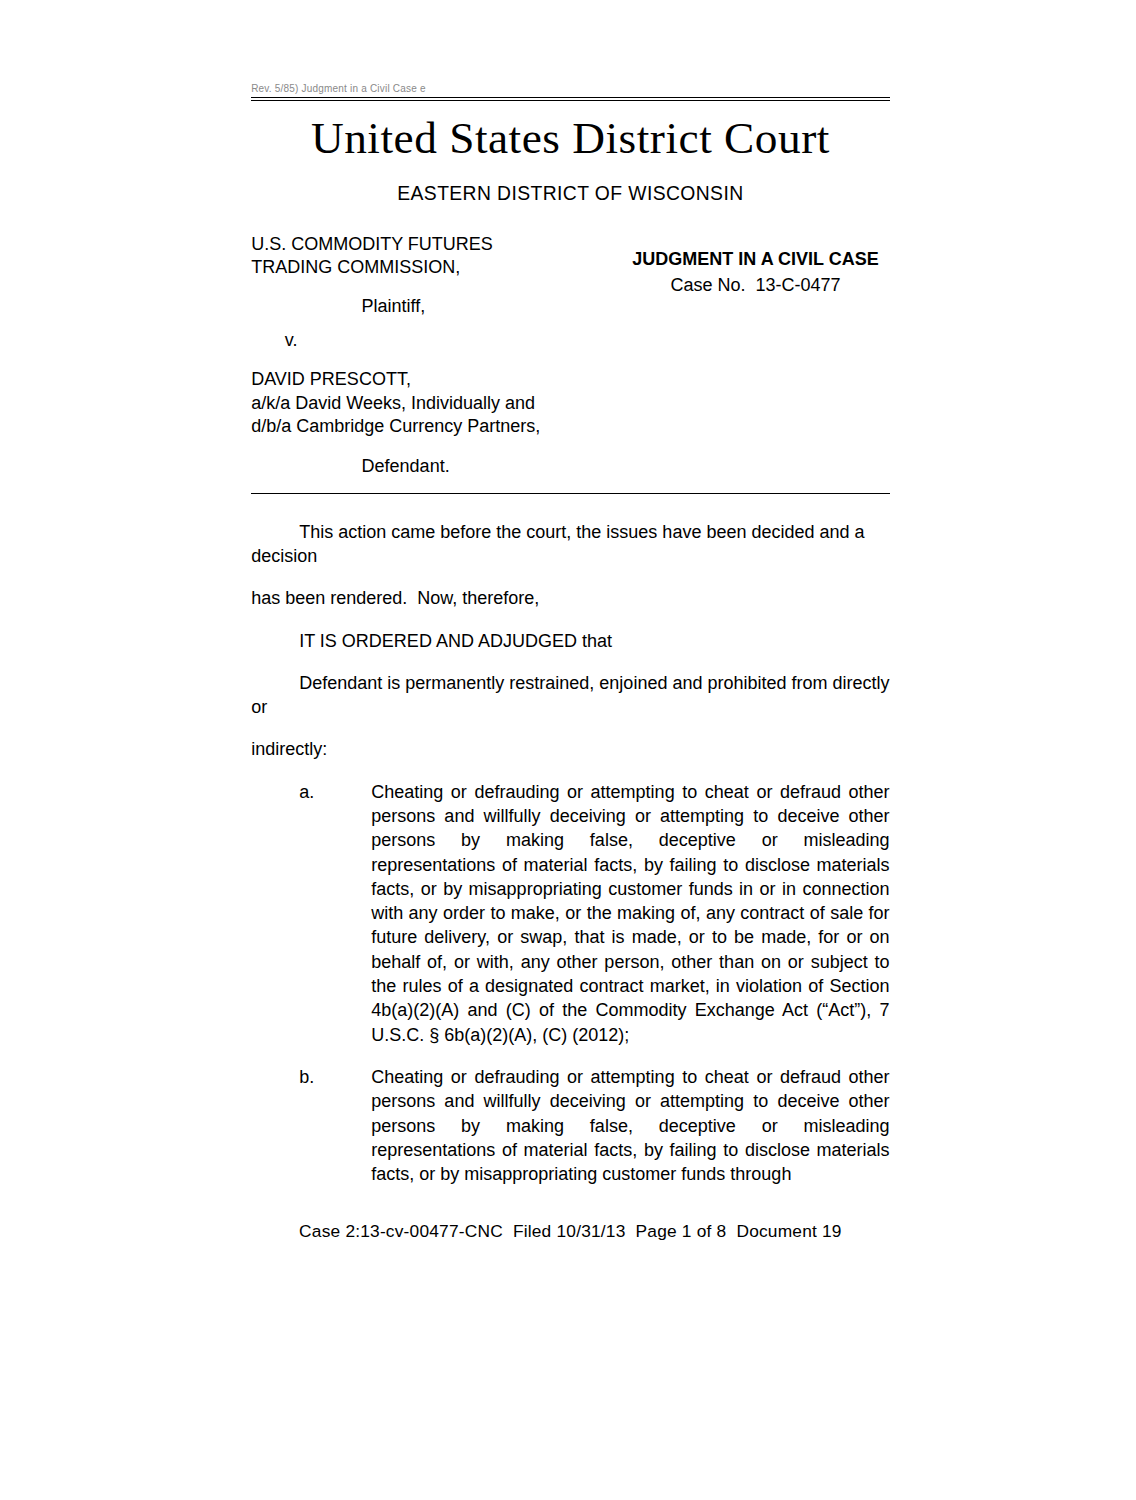Rev. 5/85) Judgment in a Civil Case e
United States District Court
EASTERN DISTRICT OF WISCONSIN
| U.S. COMMODITY FUTURES TRADING COMMISSION, Plaintiff, v. DAVID PRESCOTT, a/k/a David Weeks, Individually and d/b/a Cambridge Currency Partners, Defendant. | JUDGMENT IN A CIVIL CASE Case No. 13-C-0477 |
This action came before the court, the issues have been decided and a decision
has been rendered. Now, therefore,
IT IS ORDERED AND ADJUDGED that
Defendant is permanently restrained, enjoined and prohibited from directly or
indirectly:
a. Cheating or defrauding or attempting to cheat or defraud other persons and willfully deceiving or attempting to deceive other persons by making false, deceptive or misleading representations of material facts, by failing to disclose materials facts, or by misappropriating customer funds in or in connection with any order to make, or the making of, any contract of sale for future delivery, or swap, that is made, or to be made, for or on behalf of, or with, any other person, other than on or subject to the rules of a designated contract market, in violation of Section 4b(a)(2)(A) and (C) of the Commodity Exchange Act (“Act”), 7 U.S.C. § 6b(a)(2)(A), (C) (2012);
b. Cheating or defrauding or attempting to cheat or defraud other persons and willfully deceiving or attempting to deceive other persons by making false, deceptive or misleading representations of material facts, by failing to disclose materials facts, or by misappropriating customer funds through
Case 2:13-cv-00477-CNC Filed 10/31/13 Page 1 of 8 Document 19